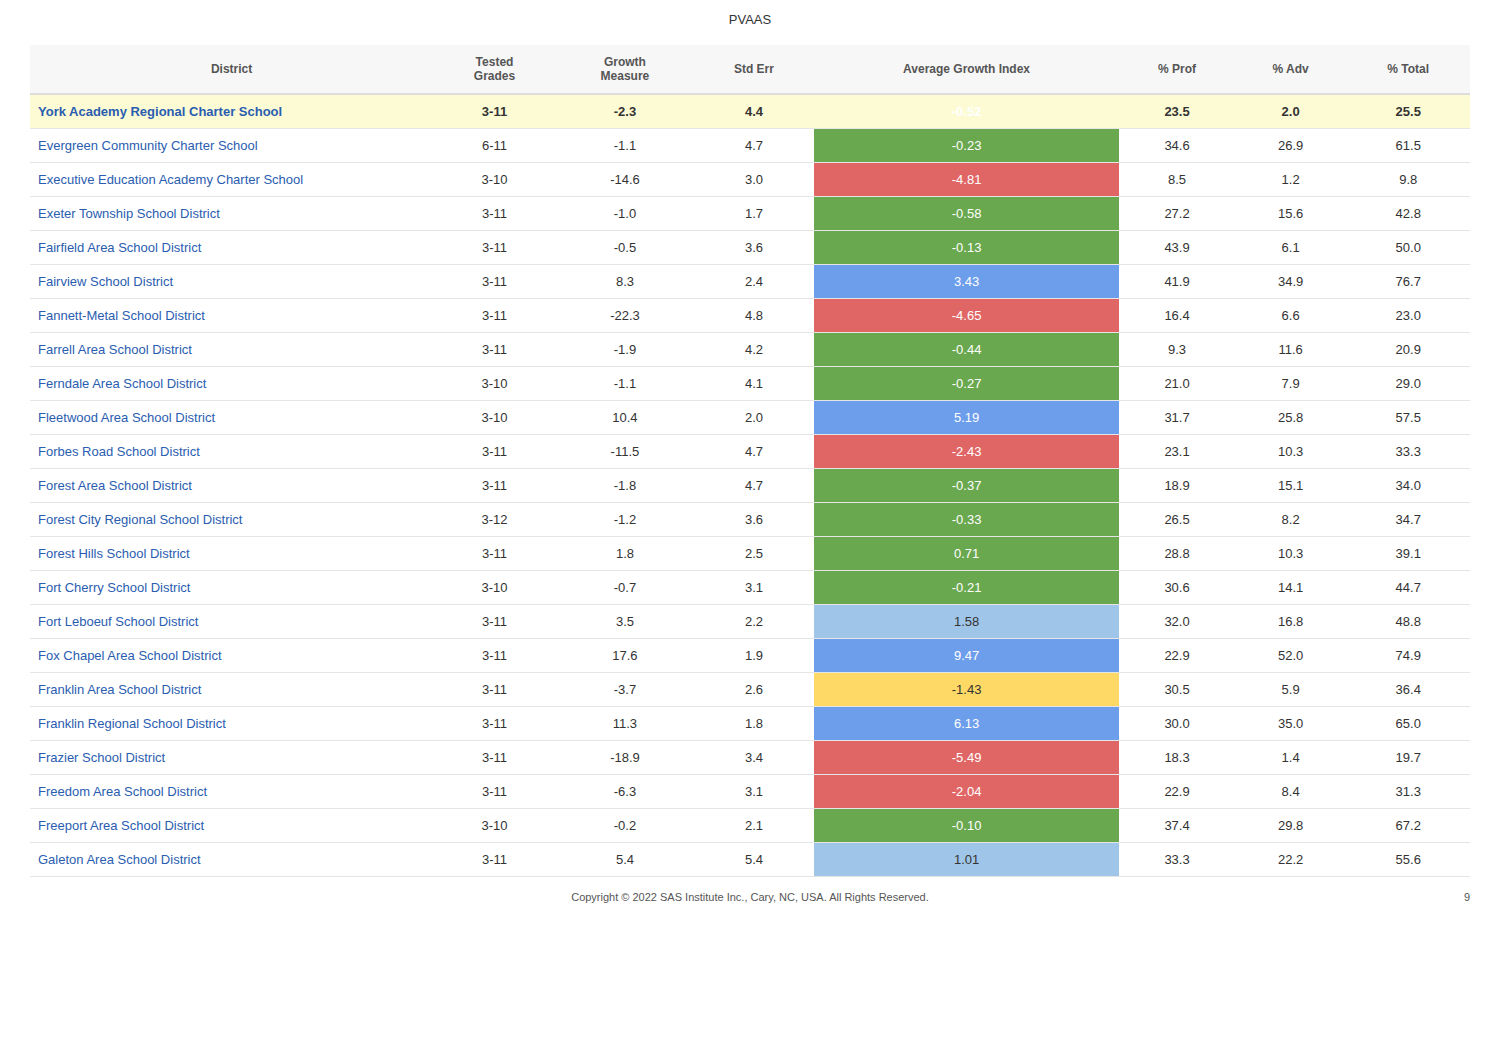PVAAS
| District | Tested Grades | Growth Measure | Std Err | Average Growth Index | % Prof | % Adv | % Total |
| --- | --- | --- | --- | --- | --- | --- | --- |
| York Academy Regional Charter School | 3-11 | -2.3 | 4.4 | -0.52 | 23.5 | 2.0 | 25.5 |
| Evergreen Community Charter School | 6-11 | -1.1 | 4.7 | -0.23 | 34.6 | 26.9 | 61.5 |
| Executive Education Academy Charter School | 3-10 | -14.6 | 3.0 | -4.81 | 8.5 | 1.2 | 9.8 |
| Exeter Township School District | 3-11 | -1.0 | 1.7 | -0.58 | 27.2 | 15.6 | 42.8 |
| Fairfield Area School District | 3-11 | -0.5 | 3.6 | -0.13 | 43.9 | 6.1 | 50.0 |
| Fairview School District | 3-11 | 8.3 | 2.4 | 3.43 | 41.9 | 34.9 | 76.7 |
| Fannett-Metal School District | 3-11 | -22.3 | 4.8 | -4.65 | 16.4 | 6.6 | 23.0 |
| Farrell Area School District | 3-11 | -1.9 | 4.2 | -0.44 | 9.3 | 11.6 | 20.9 |
| Ferndale Area School District | 3-10 | -1.1 | 4.1 | -0.27 | 21.0 | 7.9 | 29.0 |
| Fleetwood Area School District | 3-10 | 10.4 | 2.0 | 5.19 | 31.7 | 25.8 | 57.5 |
| Forbes Road School District | 3-11 | -11.5 | 4.7 | -2.43 | 23.1 | 10.3 | 33.3 |
| Forest Area School District | 3-11 | -1.8 | 4.7 | -0.37 | 18.9 | 15.1 | 34.0 |
| Forest City Regional School District | 3-12 | -1.2 | 3.6 | -0.33 | 26.5 | 8.2 | 34.7 |
| Forest Hills School District | 3-11 | 1.8 | 2.5 | 0.71 | 28.8 | 10.3 | 39.1 |
| Fort Cherry School District | 3-10 | -0.7 | 3.1 | -0.21 | 30.6 | 14.1 | 44.7 |
| Fort Leboeuf School District | 3-11 | 3.5 | 2.2 | 1.58 | 32.0 | 16.8 | 48.8 |
| Fox Chapel Area School District | 3-11 | 17.6 | 1.9 | 9.47 | 22.9 | 52.0 | 74.9 |
| Franklin Area School District | 3-11 | -3.7 | 2.6 | -1.43 | 30.5 | 5.9 | 36.4 |
| Franklin Regional School District | 3-11 | 11.3 | 1.8 | 6.13 | 30.0 | 35.0 | 65.0 |
| Frazier School District | 3-11 | -18.9 | 3.4 | -5.49 | 18.3 | 1.4 | 19.7 |
| Freedom Area School District | 3-11 | -6.3 | 3.1 | -2.04 | 22.9 | 8.4 | 31.3 |
| Freeport Area School District | 3-10 | -0.2 | 2.1 | -0.10 | 37.4 | 29.8 | 67.2 |
| Galeton Area School District | 3-11 | 5.4 | 5.4 | 1.01 | 33.3 | 22.2 | 55.6 |
Copyright © 2022 SAS Institute Inc., Cary, NC, USA. All Rights Reserved.
9